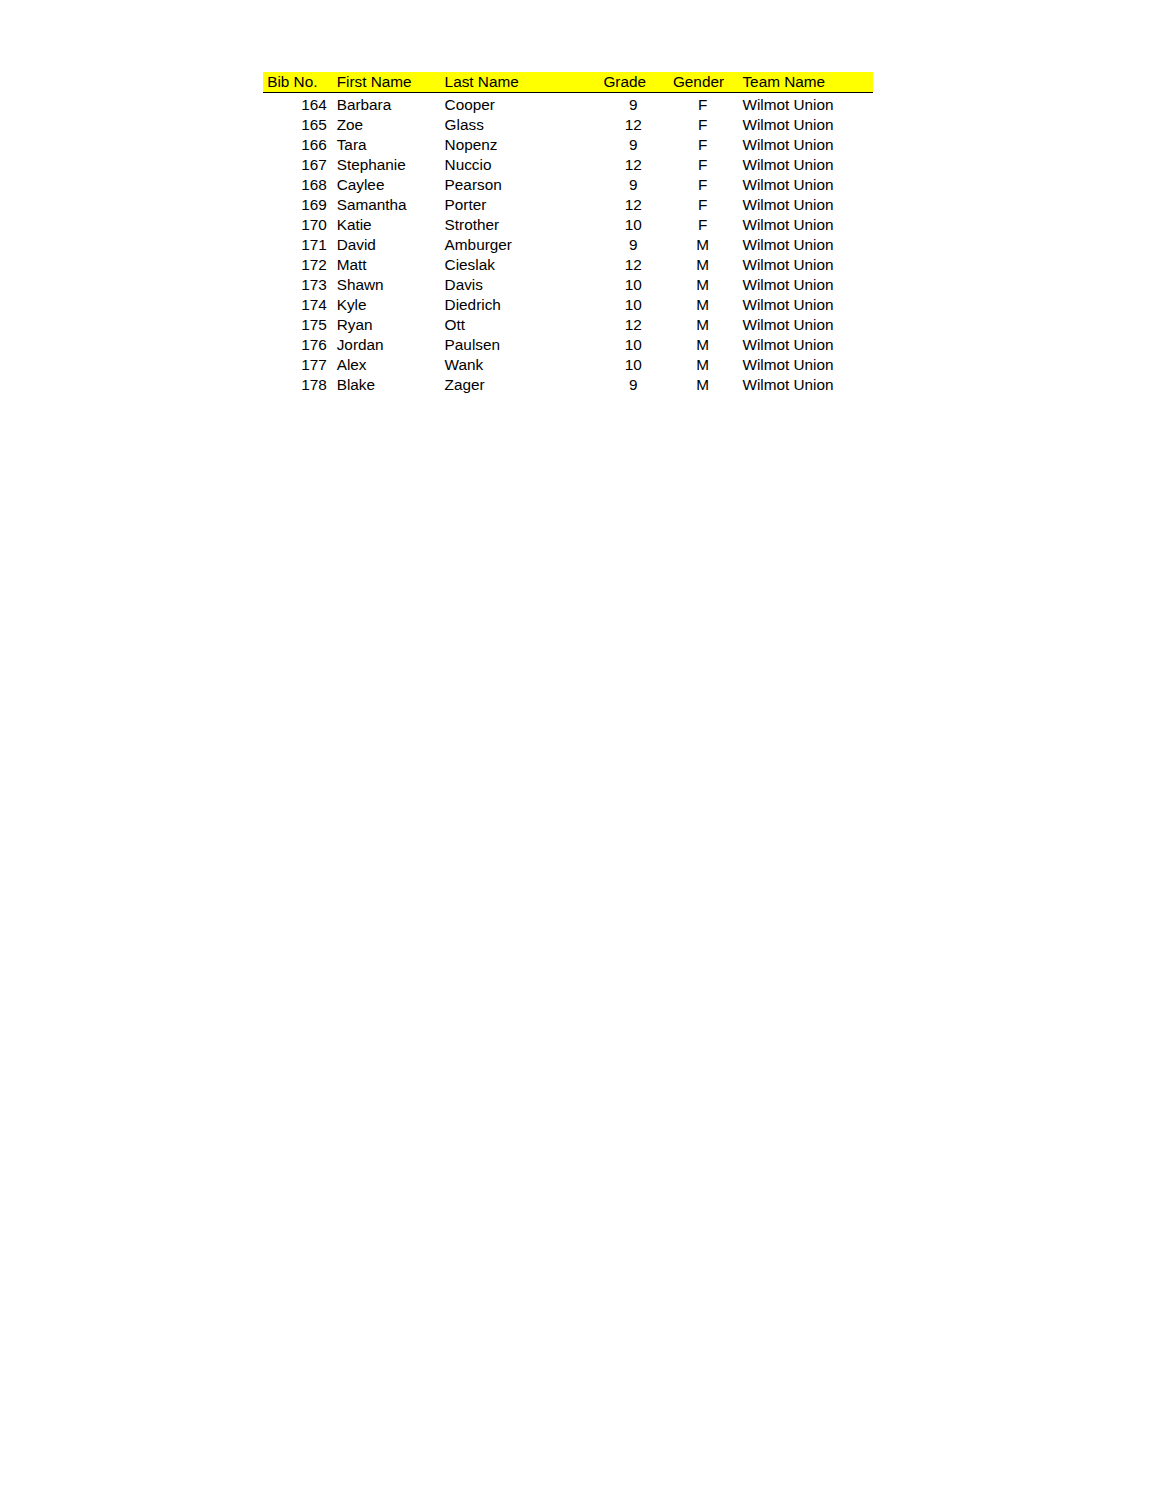| Bib No. | First Name | Last Name | Grade | Gender | Team Name |
| --- | --- | --- | --- | --- | --- |
| 164 | Barbara | Cooper | 9 | F | Wilmot Union |
| 165 | Zoe | Glass | 12 | F | Wilmot Union |
| 166 | Tara | Nopenz | 9 | F | Wilmot Union |
| 167 | Stephanie | Nuccio | 12 | F | Wilmot Union |
| 168 | Caylee | Pearson | 9 | F | Wilmot Union |
| 169 | Samantha | Porter | 12 | F | Wilmot Union |
| 170 | Katie | Strother | 10 | F | Wilmot Union |
| 171 | David | Amburger | 9 | M | Wilmot Union |
| 172 | Matt | Cieslak | 12 | M | Wilmot Union |
| 173 | Shawn | Davis | 10 | M | Wilmot Union |
| 174 | Kyle | Diedrich | 10 | M | Wilmot Union |
| 175 | Ryan | Ott | 12 | M | Wilmot Union |
| 176 | Jordan | Paulsen | 10 | M | Wilmot Union |
| 177 | Alex | Wank | 10 | M | Wilmot Union |
| 178 | Blake | Zager | 9 | M | Wilmot Union |